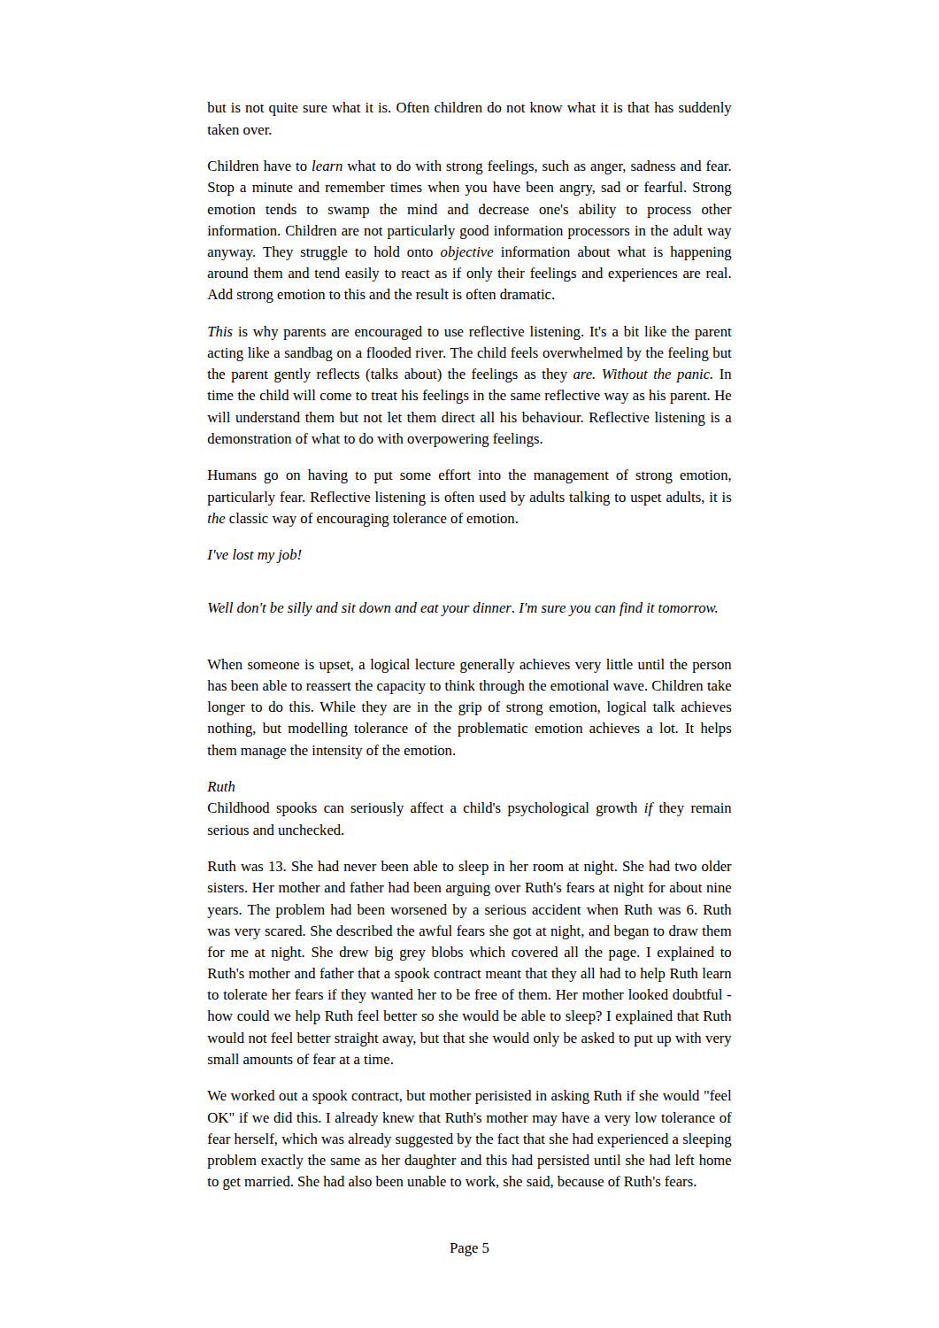but is not quite sure what it is. Often children do not know what it is that has suddenly taken over.
Children have to learn what to do with strong feelings, such as anger, sadness and fear. Stop a minute and remember times when you have been angry, sad or fearful. Strong emotion tends to swamp the mind and decrease one's ability to process other information. Children are not particularly good information processors in the adult way anyway. They struggle to hold onto objective information about what is happening around them and tend easily to react as if only their feelings and experiences are real. Add strong emotion to this and the result is often dramatic.
This is why parents are encouraged to use reflective listening. It's a bit like the parent acting like a sandbag on a flooded river. The child feels overwhelmed by the feeling but the parent gently reflects (talks about) the feelings as they are. Without the panic. In time the child will come to treat his feelings in the same reflective way as his parent. He will understand them but not let them direct all his behaviour. Reflective listening is a demonstration of what to do with overpowering feelings.
Humans go on having to put some effort into the management of strong emotion, particularly fear. Reflective listening is often used by adults talking to uspet adults, it is the classic way of encouraging tolerance of emotion.
I've lost my job!
Well don't be silly and sit down and eat your dinner. I'm sure you can find it tomorrow.
When someone is upset, a logical lecture generally achieves very little until the person has been able to reassert the capacity to think through the emotional wave. Children take longer to do this. While they are in the grip of strong emotion, logical talk achieves nothing, but modelling tolerance of the problematic emotion achieves a lot. It helps them manage the intensity of the emotion.
Ruth
Childhood spooks can seriously affect a child's psychological growth if they remain serious and unchecked.
Ruth was 13. She had never been able to sleep in her room at night. She had two older sisters. Her mother and father had been arguing over Ruth's fears at night for about nine years. The problem had been worsened by a serious accident when Ruth was 6. Ruth was very scared. She described the awful fears she got at night, and began to draw them for me at night. She drew big grey blobs which covered all the page. I explained to Ruth's mother and father that a spook contract meant that they all had to help Ruth learn to tolerate her fears if they wanted her to be free of them. Her mother looked doubtful - how could we help Ruth feel better so she would be able to sleep? I explained that Ruth would not feel better straight away, but that she would only be asked to put up with very small amounts of fear at a time.
We worked out a spook contract, but mother perisisted in asking Ruth if she would "feel OK" if we did this. I already knew that Ruth's mother may have a very low tolerance of fear herself, which was already suggested by the fact that she had experienced a sleeping problem exactly the same as her daughter and this had persisted until she had left home to get married. She had also been unable to work, she said, because of Ruth's fears.
Page 5